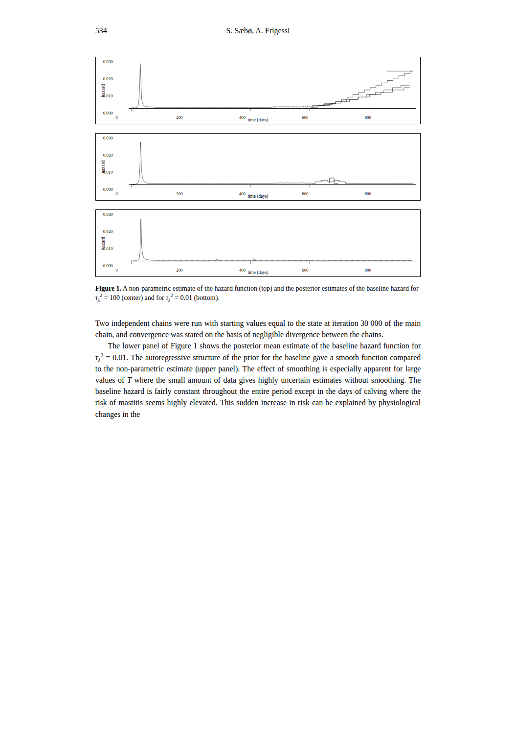534
S. Sæbø, A. Frigessi
hazard
0.030 0.020 0.010 0.000
0 200 400 600 800
time (days)
hazard
0.030 0.020 0.010 0.000
0 200 400 600 800
time (days)
hazard
0.030 0.020 0.010 0.000
0 200 400 600 800
time (days)
Figure 1. A non-parametric estimate of the hazard function (top) and the posterior estimates of the baseline hazard for τλ2 = 100 (center) and for τλ2 = 0.01 (bottom).
Two independent chains were run with starting values equal to the state at iteration 30 000 of the main chain, and convergence was stated on the basis of negligible divergence between the chains.
The lower panel of Figure 1 shows the posterior mean estimate of the baseline hazard function for τλ2 = 0.01. The autoregressive structure of the prior for the baseline gave a smooth function compared to the non-parametric estimate (upper panel). The effect of smoothing is especially apparent for large values of T where the small amount of data gives highly uncertain estimates without smoothing. The baseline hazard is fairly constant throughout the entire period except in the days of calving where the risk of mastitis seems highly elevated. This sudden increase in risk can be explained by physiological changes in the